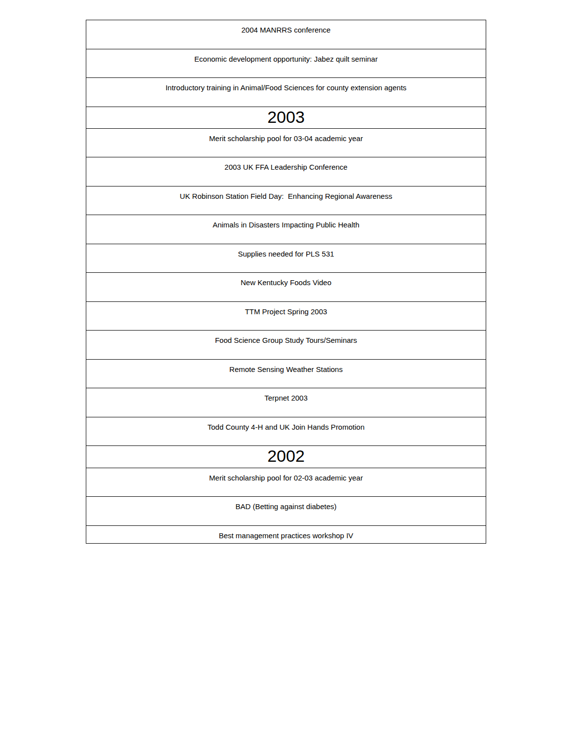| 2004 MANRRS conference |
| Economic development opportunity: Jabez quilt seminar |
| Introductory training in Animal/Food Sciences for county extension agents |
| 2003 |
| Merit scholarship pool for 03-04 academic year |
| 2003 UK FFA Leadership Conference |
| UK Robinson Station Field Day: Enhancing Regional Awareness |
| Animals in Disasters Impacting Public Health |
| Supplies needed for PLS 531 |
| New Kentucky Foods Video |
| TTM Project Spring 2003 |
| Food Science Group Study Tours/Seminars |
| Remote Sensing Weather Stations |
| Terpnet 2003 |
| Todd County 4-H and UK Join Hands Promotion |
| 2002 |
| Merit scholarship pool for 02-03 academic year |
| BAD (Betting against diabetes) |
| Best management practices workshop IV |